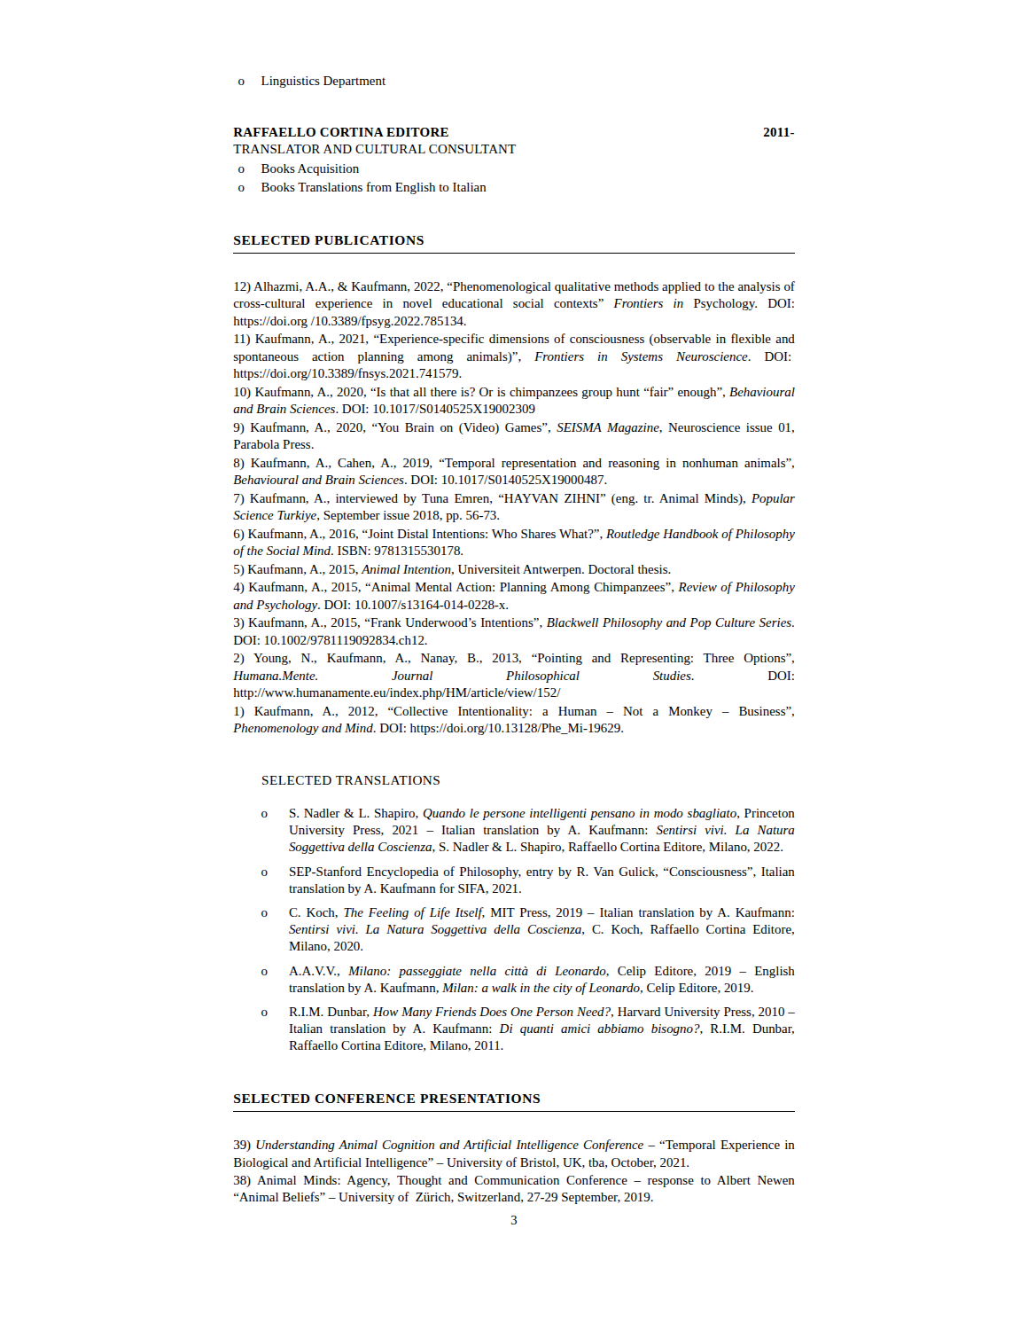Linguistics Department
Raffaello Cortina Editore 2011-
Translator and Cultural Consultant
Books Acquisition
Books Translations from English to Italian
Selected Publications
12) Alhazmi, A.A., & Kaufmann, 2022, “Phenomenological qualitative methods applied to the analysis of cross-cultural experience in novel educational social contexts” Frontiers in Psychology. DOI: https://doi.org /10.3389/fpsyg.2022.785134.
11) Kaufmann, A., 2021, “Experience-specific dimensions of consciousness (observable in flexible and spontaneous action planning among animals)”, Frontiers in Systems Neuroscience. DOI: https://doi.org/10.3389/fnsys.2021.741579.
10) Kaufmann, A., 2020, “Is that all there is? Or is chimpanzees group hunt “fair” enough”, Behavioural and Brain Sciences. DOI: 10.1017/S0140525X19002309
9) Kaufmann, A., 2020, “You Brain on (Video) Games”, SEISMA Magazine, Neuroscience issue 01, Parabola Press.
8) Kaufmann, A., Cahen, A., 2019, “Temporal representation and reasoning in nonhuman animals”, Behavioural and Brain Sciences. DOI: 10.1017/S0140525X19000487.
7) Kaufmann, A., interviewed by Tuna Emren, “HAYVAN ZIHNI” (eng. tr. Animal Minds), Popular Science Turkiye, September issue 2018, pp. 56-73.
6) Kaufmann, A., 2016, “Joint Distal Intentions: Who Shares What?”, Routledge Handbook of Philosophy of the Social Mind. ISBN: 9781315530178.
5) Kaufmann, A., 2015, Animal Intention, Universiteit Antwerpen. Doctoral thesis.
4) Kaufmann, A., 2015, “Animal Mental Action: Planning Among Chimpanzees”, Review of Philosophy and Psychology. DOI: 10.1007/s13164-014-0228-x.
3) Kaufmann, A., 2015, “Frank Underwood’s Intentions”, Blackwell Philosophy and Pop Culture Series. DOI: 10.1002/9781119092834.ch12.
2) Young, N., Kaufmann, A., Nanay, B., 2013, “Pointing and Representing: Three Options”, Humana.Mente. Journal Philosophical Studies. DOI: http://www.humanamente.eu/index.php/HM/article/view/152/
1) Kaufmann, A., 2012, “Collective Intentionality: a Human – Not a Monkey – Business”, Phenomenology and Mind. DOI: https://doi.org/10.13128/Phe_Mi-19629.
Selected Translations
S. Nadler & L. Shapiro, Quando le persone intelligenti pensano in modo sbagliato, Princeton University Press, 2021 – Italian translation by A. Kaufmann: Sentirsi vivi. La Natura Soggettiva della Coscienza, S. Nadler & L. Shapiro, Raffaello Cortina Editore, Milano, 2022.
SEP-Stanford Encyclopedia of Philosophy, entry by R. Van Gulick, “Consciousness”, Italian translation by A. Kaufmann for SIFA, 2021.
C. Koch, The Feeling of Life Itself, MIT Press, 2019 – Italian translation by A. Kaufmann: Sentirsi vivi. La Natura Soggettiva della Coscienza, C. Koch, Raffaello Cortina Editore, Milano, 2020.
A.A.V.V., Milano: passeggiate nella città di Leonardo, Celip Editore, 2019 – English translation by A. Kaufmann, Milan: a walk in the city of Leonardo, Celip Editore, 2019.
R.I.M. Dunbar, How Many Friends Does One Person Need?, Harvard University Press, 2010 – Italian translation by A. Kaufmann: Di quanti amici abbiamo bisogno?, R.I.M. Dunbar, Raffaello Cortina Editore, Milano, 2011.
Selected Conference Presentations
39) Understanding Animal Cognition and Artificial Intelligence Conference – “Temporal Experience in Biological and Artificial Intelligence” – University of Bristol, UK, tba, October, 2021.
38) Animal Minds: Agency, Thought and Communication Conference – response to Albert Newen “Animal Beliefs” – University of Zürich, Switzerland, 27-29 September, 2019.
3